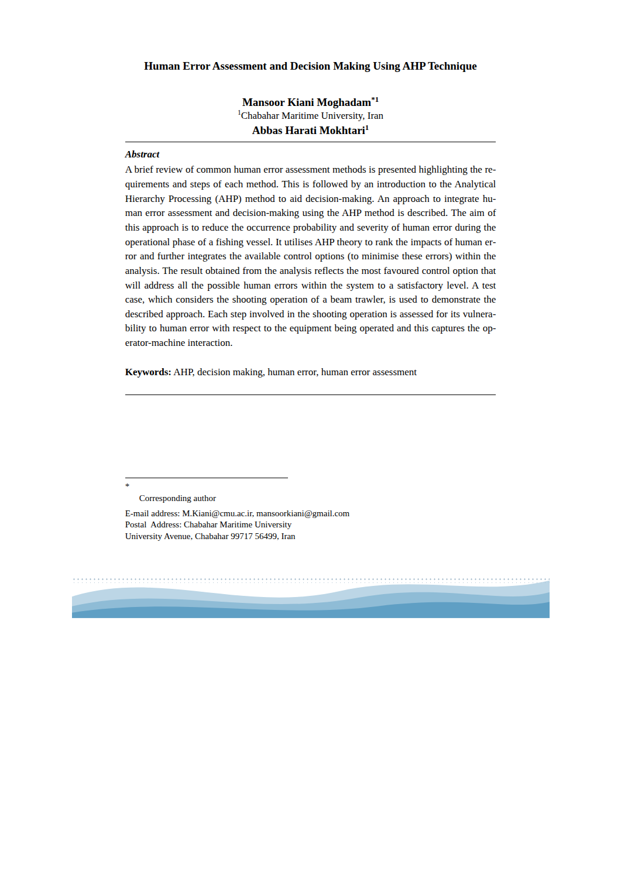Human Error Assessment and Decision Making Using AHP Technique
Mansoor Kiani Moghadam*1
1Chabahar Maritime University, Iran
Abbas Harati Mokhtari1
Abstract
A brief review of common human error assessment methods is presented highlighting the requirements and steps of each method. This is followed by an introduction to the Analytical Hierarchy Processing (AHP) method to aid decision-making. An approach to integrate human error assessment and decision-making using the AHP method is described. The aim of this approach is to reduce the occurrence probability and severity of human error during the operational phase of a fishing vessel. It utilises AHP theory to rank the impacts of human error and further integrates the available control options (to minimise these errors) within the analysis. The result obtained from the analysis reflects the most favoured control option that will address all the possible human errors within the system to a satisfactory level. A test case, which considers the shooting operation of a beam trawler, is used to demonstrate the described approach. Each step involved in the shooting operation is assessed for its vulnerability to human error with respect to the equipment being operated and this captures the operator-machine interaction.
Keywords: AHP, decision making, human error, human error assessment
* Corresponding author E-mail address: M.Kiani@cmu.ac.ir, mansoorkiani@gmail.com Postal Address: Chabahar Maritime University University Avenue, Chabahar 99717 56499, Iran